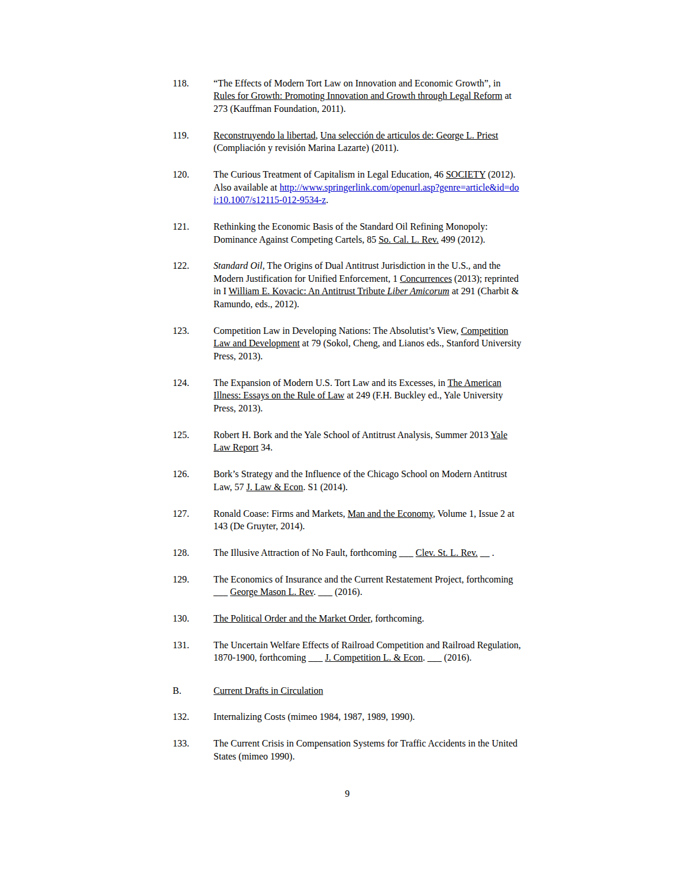118. “The Effects of Modern Tort Law on Innovation and Economic Growth”, in Rules for Growth: Promoting Innovation and Growth through Legal Reform at 273 (Kauffman Foundation, 2011).
119. Reconstruyendo la libertad, Una selección de articulos de: George L. Priest (Compliación y revisión Marina Lazarte) (2011).
120. The Curious Treatment of Capitalism in Legal Education, 46 SOCIETY (2012). Also available at http://www.springerlink.com/openurl.asp?genre=article&id=doi:10.1007/s12115-012-9534-z.
121. Rethinking the Economic Basis of the Standard Oil Refining Monopoly: Dominance Against Competing Cartels, 85 So. Cal. L. Rev. 499 (2012).
122. Standard Oil, The Origins of Dual Antitrust Jurisdiction in the U.S., and the Modern Justification for Unified Enforcement, 1 Concurrences (2013); reprinted in I William E. Kovacic: An Antitrust Tribute Liber Amicorum at 291 (Charbit & Ramundo, eds., 2012).
123. Competition Law in Developing Nations: The Absolutist’s View, Competition Law and Development at 79 (Sokol, Cheng, and Lianos eds., Stanford University Press, 2013).
124. The Expansion of Modern U.S. Tort Law and its Excesses, in The American Illness: Essays on the Rule of Law at 249 (F.H. Buckley ed., Yale University Press, 2013).
125. Robert H. Bork and the Yale School of Antitrust Analysis, Summer 2013 Yale Law Report 34.
126. Bork’s Strategy and the Influence of the Chicago School on Modern Antitrust Law, 57 J. Law & Econ. S1 (2014).
127. Ronald Coase: Firms and Markets, Man and the Economy, Volume 1, Issue 2 at 143 (De Gruyter, 2014).
128. The Illusive Attraction of No Fault, forthcoming ___ Clev. St. L. Rev. __ .
129. The Economics of Insurance and the Current Restatement Project, forthcoming ___ George Mason L. Rev. ___ (2016).
130. The Political Order and the Market Order, forthcoming.
131. The Uncertain Welfare Effects of Railroad Competition and Railroad Regulation, 1870-1900, forthcoming ___ J. Competition L. & Econ. ___ (2016).
B. Current Drafts in Circulation
132. Internalizing Costs (mimeo 1984, 1987, 1989, 1990).
133. The Current Crisis in Compensation Systems for Traffic Accidents in the United States (mimeo 1990).
9